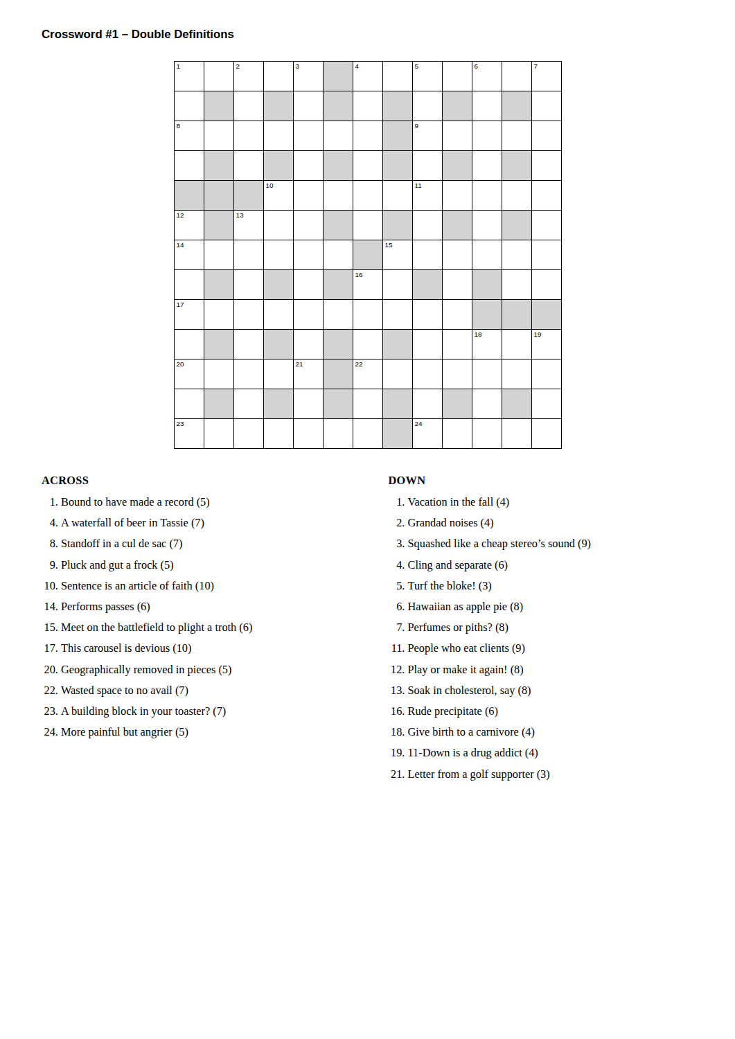Crossword #1 – Double Definitions
| 1 | | 2 | | 3 | | 4 | | 5 | | 6 | | 7 |
| 8 | | | | | | | | 9 | | | | |
| | | | 10 | | | | | 11 | | | | |
| 12 | | 13 | | | | | | | | | | |
| 14 | | | | | | | 15 | | | | | |
| | | | | | | 16 | | | | | | |
| 17 | | | | | | | | | | | | |
| | | | | | | | | | | 18 | | 19 |
| 20 | | | | 21 | | 22 | | | | | | |
| 23 | | | | | | | | 24 | | | | |
ACROSS
Bound to have made a record (5)
A waterfall of beer in Tassie (7)
Standoff in a cul de sac (7)
Pluck and gut a frock (5)
Sentence is an article of faith (10)
Performs passes (6)
Meet on the battlefield to plight a troth (6)
This carousel is devious (10)
Geographically removed in pieces (5)
Wasted space to no avail (7)
A building block in your toaster? (7)
More painful but angrier (5)
DOWN
Vacation in the fall (4)
Grandad noises (4)
Squashed like a cheap stereo’s sound (9)
Cling and separate (6)
Turf the bloke! (3)
Hawaiian as apple pie (8)
Perfumes or piths? (8)
People who eat clients (9)
Play or make it again! (8)
Soak in cholesterol, say (8)
Rude precipitate (6)
Give birth to a carnivore (4)
11-Down is a drug addict (4)
Letter from a golf supporter (3)